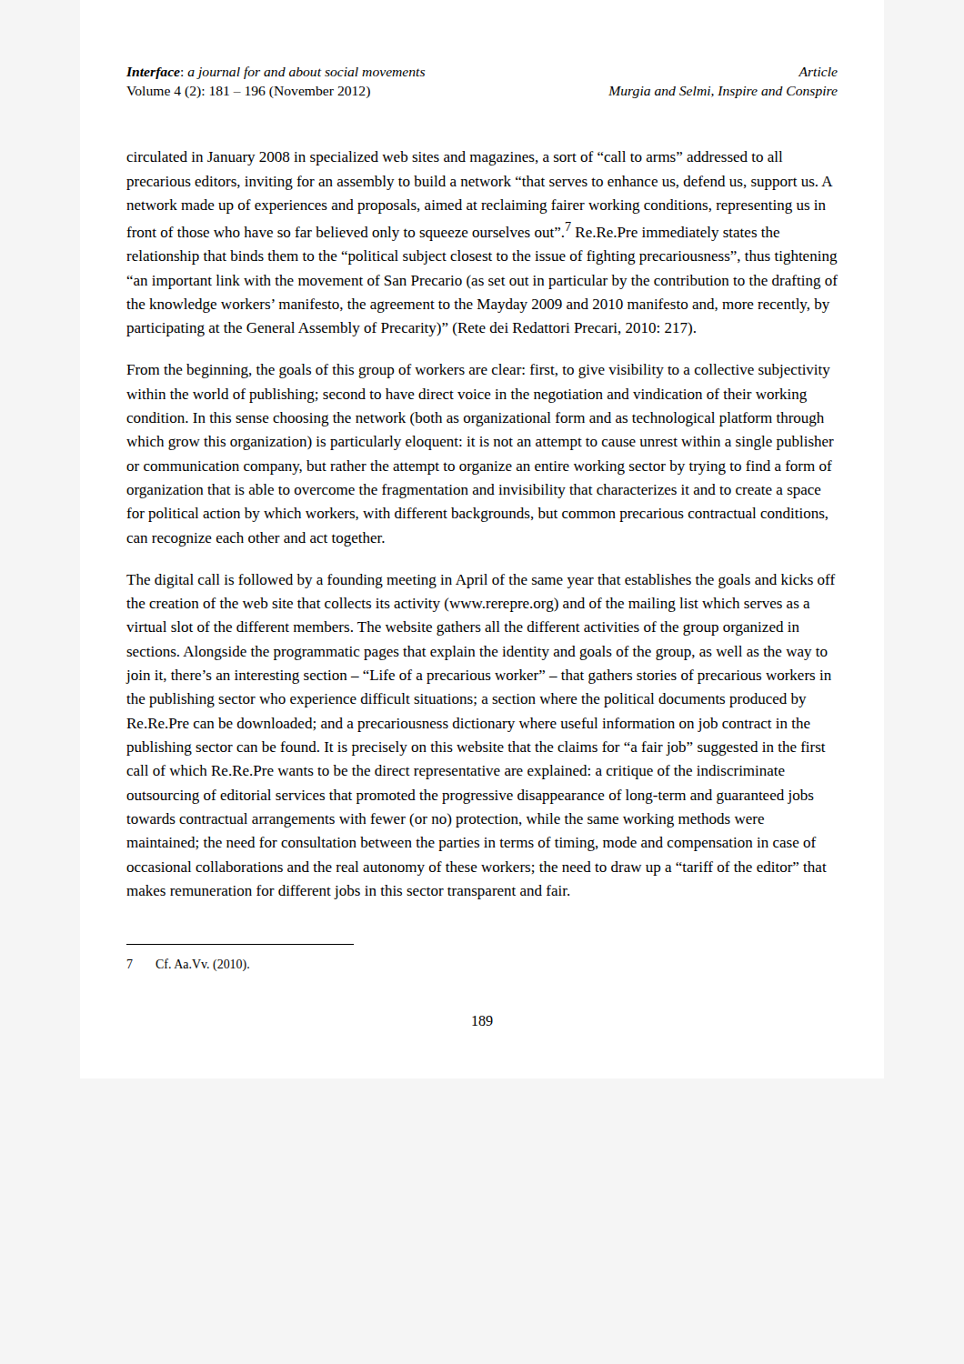Interface: a journal for and about social movements Article
Volume 4 (2): 181 – 196 (November 2012) Murgia and Selmi, Inspire and Conspire
circulated in January 2008 in specialized web sites and magazines, a sort of “call to arms” addressed to all precarious editors, inviting for an assembly to build a network “that serves to enhance us, defend us, support us. A network made up of experiences and proposals, aimed at reclaiming fairer working conditions, representing us in front of those who have so far believed only to squeeze ourselves out”.7 Re.Re.Pre immediately states the relationship that binds them to the “political subject closest to the issue of fighting precariousness”, thus tightening “an important link with the movement of San Precario (as set out in particular by the contribution to the drafting of the knowledge workers’ manifesto, the agreement to the Mayday 2009 and 2010 manifesto and, more recently, by participating at the General Assembly of Precarity)” (Rete dei Redattori Precari, 2010: 217).
From the beginning, the goals of this group of workers are clear: first, to give visibility to a collective subjectivity within the world of publishing; second to have direct voice in the negotiation and vindication of their working condition. In this sense choosing the network (both as organizational form and as technological platform through which grow this organization) is particularly eloquent: it is not an attempt to cause unrest within a single publisher or communication company, but rather the attempt to organize an entire working sector by trying to find a form of organization that is able to overcome the fragmentation and invisibility that characterizes it and to create a space for political action by which workers, with different backgrounds, but common precarious contractual conditions, can recognize each other and act together.
The digital call is followed by a founding meeting in April of the same year that establishes the goals and kicks off the creation of the web site that collects its activity (www.rerepre.org) and of the mailing list which serves as a virtual slot of the different members. The website gathers all the different activities of the group organized in sections. Alongside the programmatic pages that explain the identity and goals of the group, as well as the way to join it, there’s an interesting section – “Life of a precarious worker” – that gathers stories of precarious workers in the publishing sector who experience difficult situations; a section where the political documents produced by Re.Re.Pre can be downloaded; and a precariousness dictionary where useful information on job contract in the publishing sector can be found. It is precisely on this website that the claims for “a fair job” suggested in the first call of which Re.Re.Pre wants to be the direct representative are explained: a critique of the indiscriminate outsourcing of editorial services that promoted the progressive disappearance of long-term and guaranteed jobs towards contractual arrangements with fewer (or no) protection, while the same working methods were maintained; the need for consultation between the parties in terms of timing, mode and compensation in case of occasional collaborations and the real autonomy of these workers; the need to draw up a “tariff of the editor” that makes remuneration for different jobs in this sector transparent and fair.
7 Cf. Aa.Vv. (2010).
189